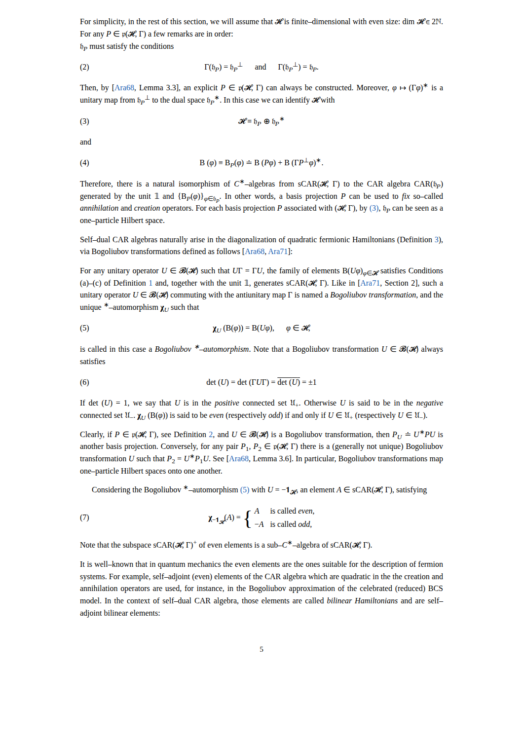For simplicity, in the rest of this section, we will assume that 𝓗 is finite–dimensional with even size: dim 𝓗 ∈ 2ℕ. For any P ∈ 𝔭(𝓗, Γ) a few remarks are in order:
𝔥P must satisfy the conditions
(2)
Γ(𝔥P) = 𝔥P⊥ and Γ(𝔥P⊥) = 𝔥P.
Then, by [Ara68, Lemma 3.3], an explicit P ∈ 𝔭(𝓗, Γ) can always be constructed. Moreover, φ ↦ (Γφ)∗ is a unitary map from 𝔥P⊥ to the dual space 𝔥P∗. In this case we can identify 𝓗 with
(3)
𝓗 ≡ 𝔥P ⊕ 𝔥P∗
and
(4)
B (φ) ≡ BP(φ) ≐ B (Pφ) + B (ΓP⊥φ)∗.
Therefore, there is a natural isomorphism of C∗–algebras from sCAR(𝓗, Γ) to the CAR algebra CAR(𝔥P) generated by the unit 𝟙 and {BP(φ)}φ∈𝔥P. In other words, a basis projection P can be used to fix so–called annihilation and creation operators. For each basis projection P associated with (𝓗, Γ), by (3), 𝔥P can be seen as a one–particle Hilbert space.
Self–dual CAR algebras naturally arise in the diagonalization of quadratic fermionic Hamiltonians (Definition 3), via Bogoliubov transformations defined as follows [Ara68, Ara71]:
For any unitary operator U ∈ 𝓑(𝓗) such that UΓ = ΓU, the family of elements B(Uφ)φ∈𝓗 satisfies Conditions (a)–(c) of Definition 1 and, together with the unit 𝟙, generates sCAR(𝓗, Γ). Like in [Ara71, Section 2], such a unitary operator U ∈ 𝓑(𝓗) commuting with the antiunitary map Γ is named a Bogoliubov transformation, and the unique ∗–automorphism χU such that
(5)
χU (B(φ)) = B(Uφ), φ ∈ 𝓗,
is called in this case a Bogoliubov ∗–automorphism. Note that a Bogoliubov transformation U ∈ 𝓑(𝓗) always satisfies
(6)
det (U) = det (ΓUΓ) = det (U) = ±1
If det (U) = 1, we say that U is in the positive connected set 𝔘+. Otherwise U is said to be in the negative connected set 𝔘−. χU (B(φ)) is said to be even (respectively odd) if and only if U ∈ 𝔘+ (respectively U ∈ 𝔘−).
Clearly, if P ∈ 𝔭(𝓗, Γ), see Definition 2, and U ∈ 𝓑(𝓗) is a Bogoliubov transformation, then PU ≐ U∗PU is another basis projection. Conversely, for any pair P1, P2 ∈ 𝔭(𝓗, Γ) there is a (generally not unique) Bogoliubov transformation U such that P2 = U∗P1U. See [Ara68, Lemma 3.6]. In particular, Bogoliubov transformations map one–particle Hilbert spaces onto one another.
Considering the Bogoliubov ∗–automorphism (5) with U = −𝟏𝓗, an element A ∈ sCAR(𝓗, Γ), satisfying
(7)
χ−𝟏𝓗(A) = { Ais called even, −A is called odd,
Note that the subspace sCAR(𝓗, Γ)+ of even elements is a sub–C∗–algebra of sCAR(𝓗, Γ).
It is well–known that in quantum mechanics the even elements are the ones suitable for the description of fermion systems. For example, self–adjoint (even) elements of the CAR algebra which are quadratic in the the creation and annihilation operators are used, for instance, in the Bogoliubov approximation of the celebrated (reduced) BCS model. In the context of self–dual CAR algebra, those elements are called bilinear Hamiltonians and are self–adjoint bilinear elements:
5